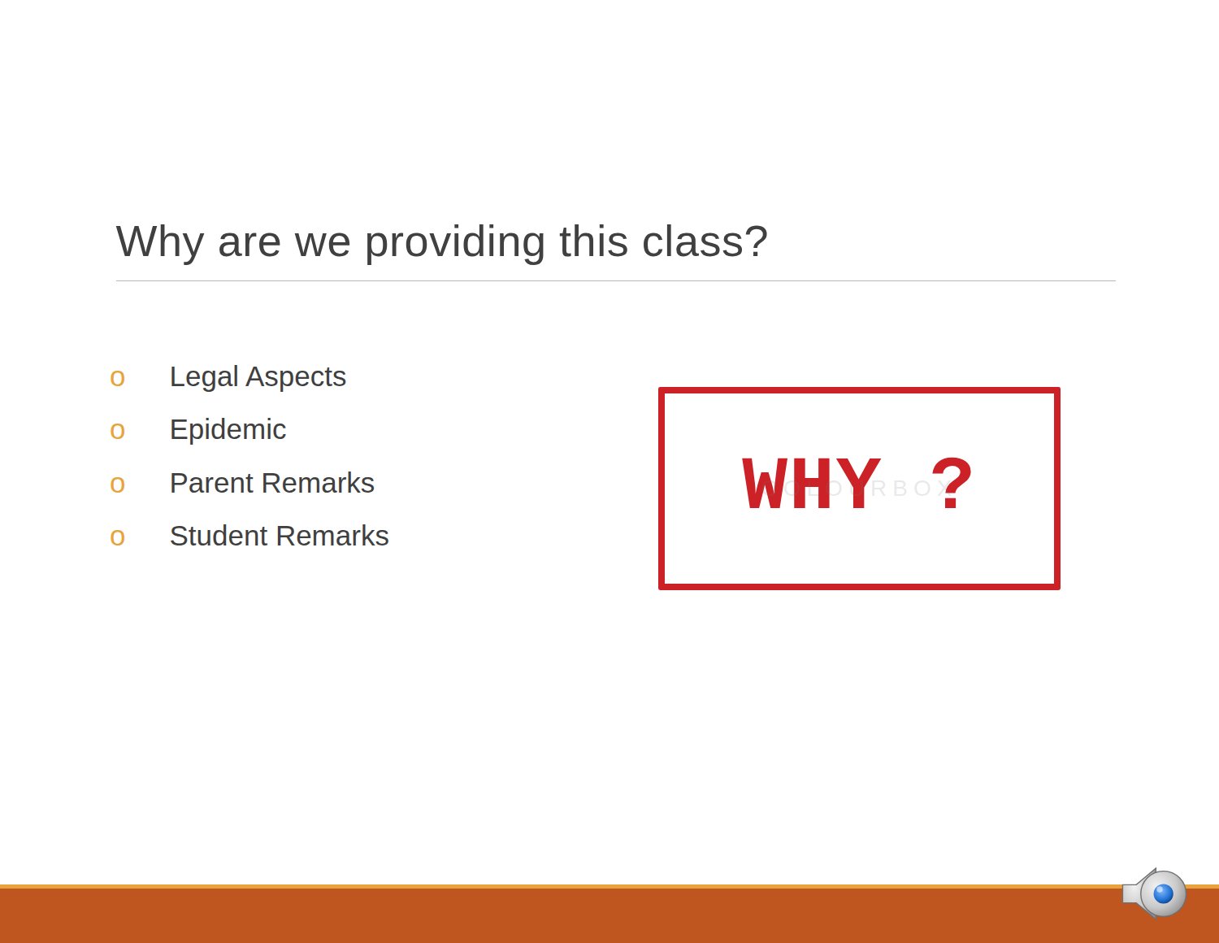Why are we providing this class?
Legal Aspects
Epidemic
Parent Remarks
Student Remarks
COLOURBOX WHY ?